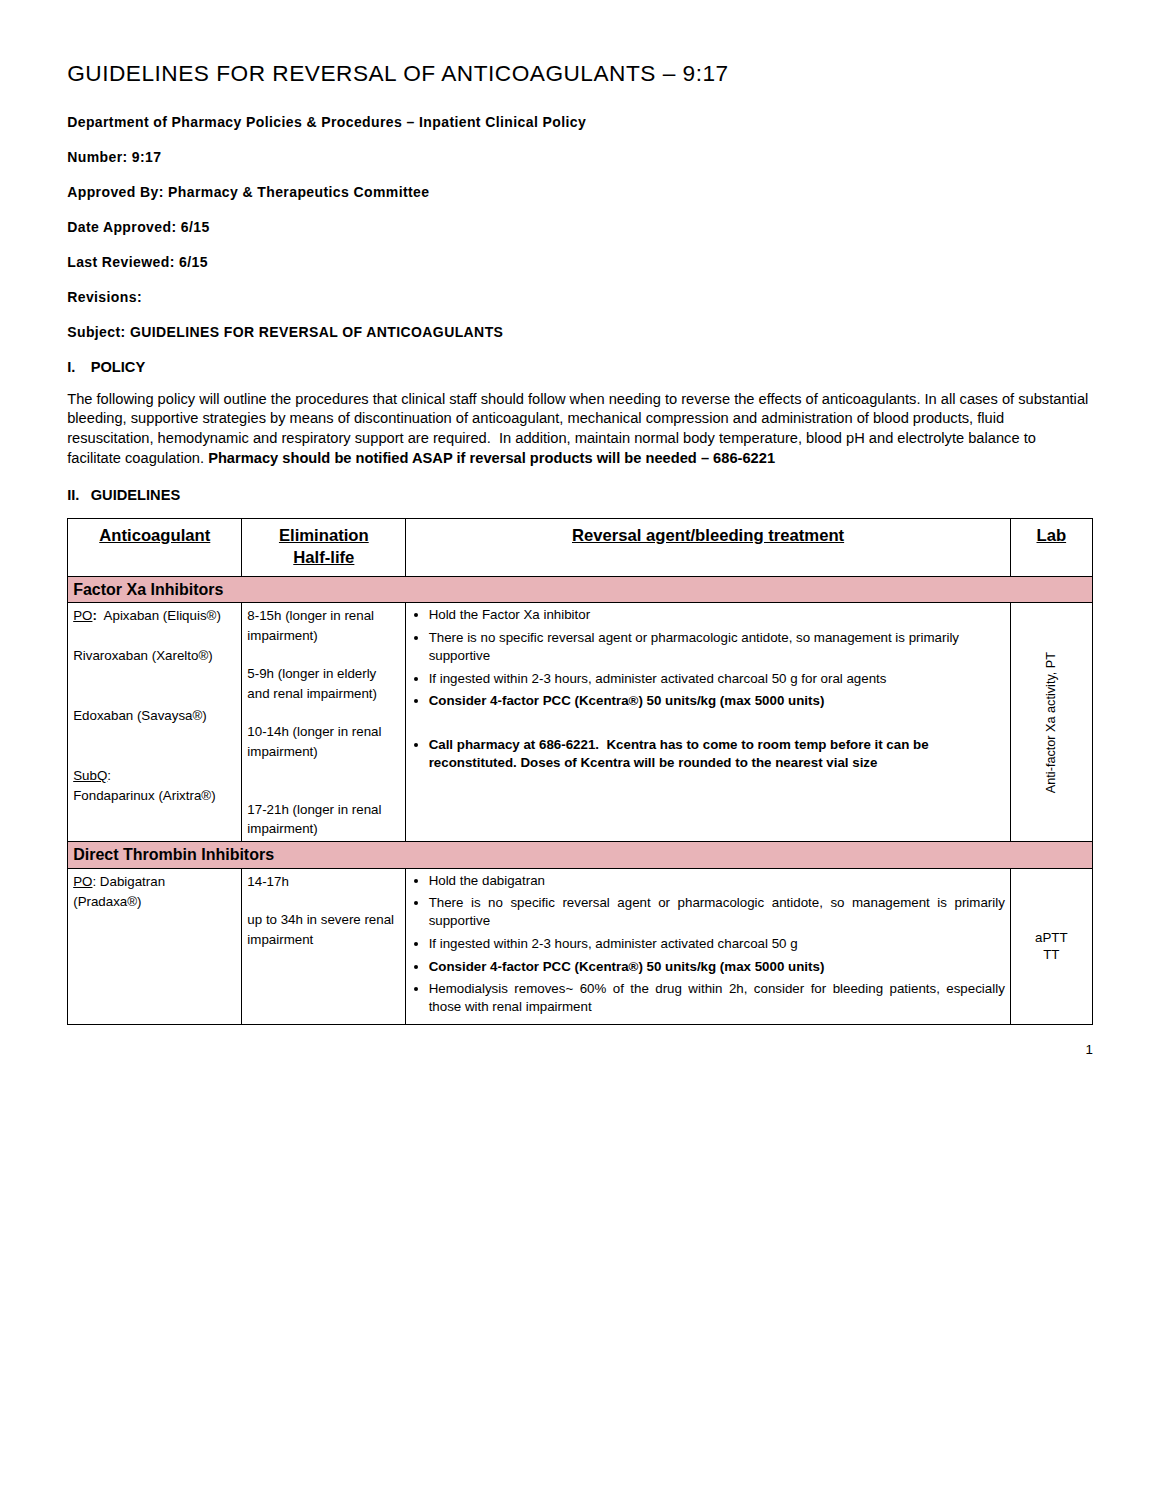GUIDELINES FOR REVERSAL OF ANTICOAGULANTS – 9:17
Department of Pharmacy Policies & Procedures – Inpatient Clinical Policy
Number: 9:17
Approved By: Pharmacy & Therapeutics Committee
Date Approved: 6/15
Last Reviewed: 6/15
Revisions:
Subject: GUIDELINES FOR REVERSAL OF ANTICOAGULANTS
I. POLICY
The following policy will outline the procedures that clinical staff should follow when needing to reverse the effects of anticoagulants. In all cases of substantial bleeding, supportive strategies by means of discontinuation of anticoagulant, mechanical compression and administration of blood products, fluid resuscitation, hemodynamic and respiratory support are required. In addition, maintain normal body temperature, blood pH and electrolyte balance to facilitate coagulation. Pharmacy should be notified ASAP if reversal products will be needed – 686-6221
II. GUIDELINES
| Anticoagulant | Elimination Half-life | Reversal agent/bleeding treatment | Lab |
| --- | --- | --- | --- |
| Factor Xa Inhibitors |
| PO : Apixaban (Eliquis®) Rivaroxaban (Xarelto®) Edoxaban (Savaysa®) SubQ : Fondaparinux (Arixtra®) | 8-15h (longer in renal impairment) 5-9h (longer in elderly and renal impairment) 10-14h (longer in renal impairment) 17-21h (longer in renal impairment) | Hold the Factor Xa inhibitor There is no specific reversal agent or pharmacologic antidote, so management is primarily supportive If ingested within 2-3 hours, administer activated charcoal 50 g for oral agents Consider 4-factor PCC (Kcentra®) 50 units/kg (max 5000 units) Call pharmacy at 686-6221. Kcentra has to come to room temp before it can be reconstituted. Doses of Kcentra will be rounded to the nearest vial size | Anti-factor Xa activity, PT |
| Direct Thrombin Inhibitors |
| PO : Dabigatran (Pradaxa®) | 14-17h up to 34h in severe renal impairment | Hold the dabigatran There is no specific reversal agent or pharmacologic antidote, so management is primarily supportive If ingested within 2-3 hours, administer activated charcoal 50 g Consider 4-factor PCC (Kcentra®) 50 units/kg (max 5000 units) Hemodialysis removes~ 60% of the drug within 2h, consider for bleeding patients, especially those with renal impairment | aPTT TT |
1